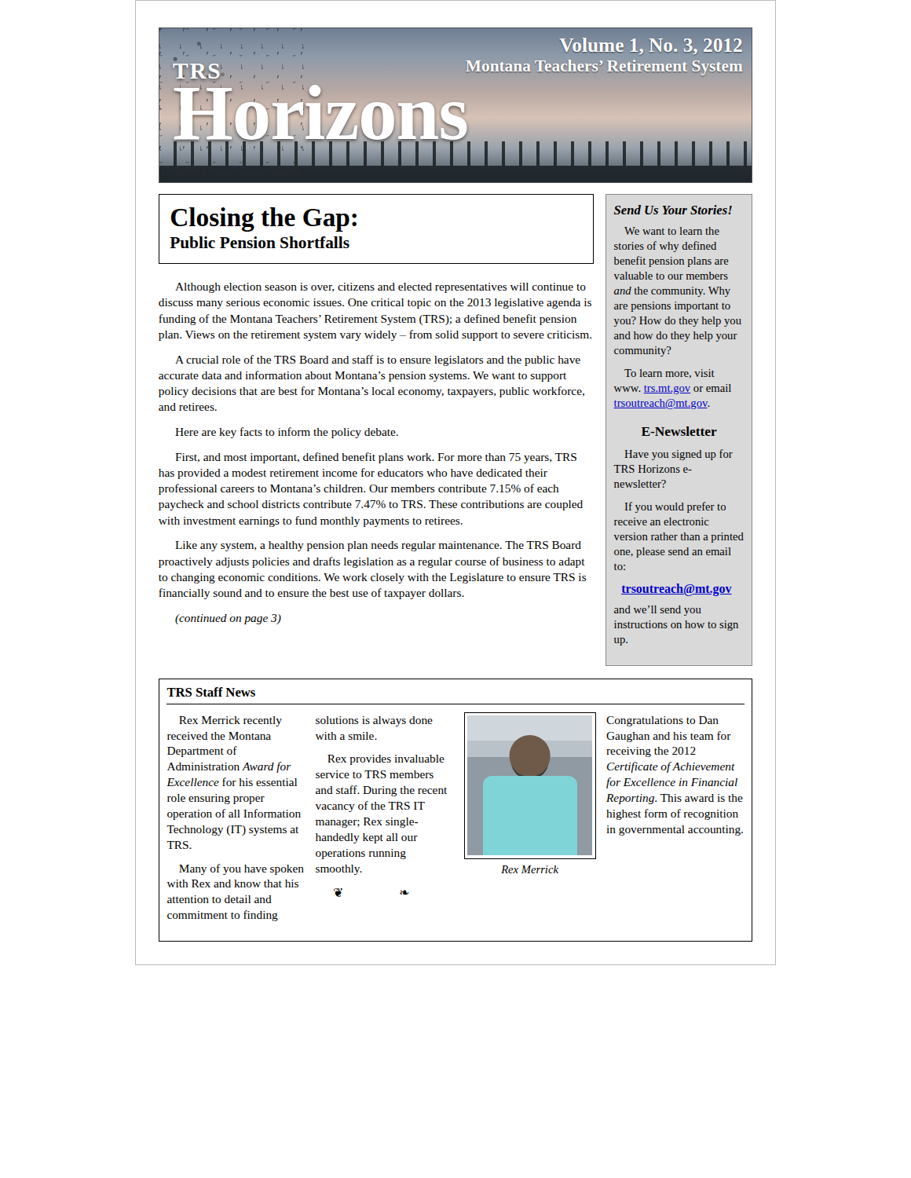Volume 1, No. 3, 2012
Montana Teachers’ Retirement System
TRS
Horizons
Closing the Gap:
Public Pension Shortfalls
Although election season is over, citizens and elected representatives will continue to discuss many serious economic issues. One critical topic on the 2013 legislative agenda is funding of the Montana Teachers’ Retirement System (TRS); a defined benefit pension plan. Views on the retirement system vary widely – from solid support to severe criticism.
A crucial role of the TRS Board and staff is to ensure legislators and the public have accurate data and information about Montana’s pension systems. We want to support policy decisions that are best for Montana’s local economy, taxpayers, public workforce, and retirees.
Here are key facts to inform the policy debate.
First, and most important, defined benefit plans work. For more than 75 years, TRS has provided a modest retirement income for educators who have dedicated their professional careers to Montana’s children. Our members contribute 7.15% of each paycheck and school districts contribute 7.47% to TRS. These contributions are coupled with investment earnings to fund monthly payments to retirees.
Like any system, a healthy pension plan needs regular maintenance. The TRS Board proactively adjusts policies and drafts legislation as a regular course of business to adapt to changing economic conditions. We work closely with the Legislature to ensure TRS is financially sound and to ensure the best use of taxpayer dollars.
(continued on page 3)
Send Us Your Stories!
We want to learn the stories of why defined benefit pension plans are valuable to our members and the community. Why are pensions important to you? How do they help you and how do they help your community?
To learn more, visit www. trs.mt.gov or email trsoutreach@mt.gov.
E-Newsletter
Have you signed up for TRS Horizons e-newsletter?
If you would prefer to receive an electronic version rather than a printed one, please send an email to:
trsoutreach@mt.gov
and we’ll send you instructions on how to sign up.
TRS Staff News
Rex Merrick recently received the Montana Department of Administration Award for Excellence for his essential role ensuring proper operation of all Information Technology (IT) systems at TRS.
Many of you have spoken with Rex and know that his attention to detail and commitment to finding
solutions is always done with a smile.
Rex provides invaluable service to TRS members and staff. During the recent vacancy of the TRS IT manager; Rex single-handedly kept all our operations running smoothly.
❦ ❧
Rex Merrick
Congratulations to Dan Gaughan and his team for receiving the 2012 Certificate of Achievement for Excellence in Financial Reporting. This award is the highest form of recognition in governmental accounting.